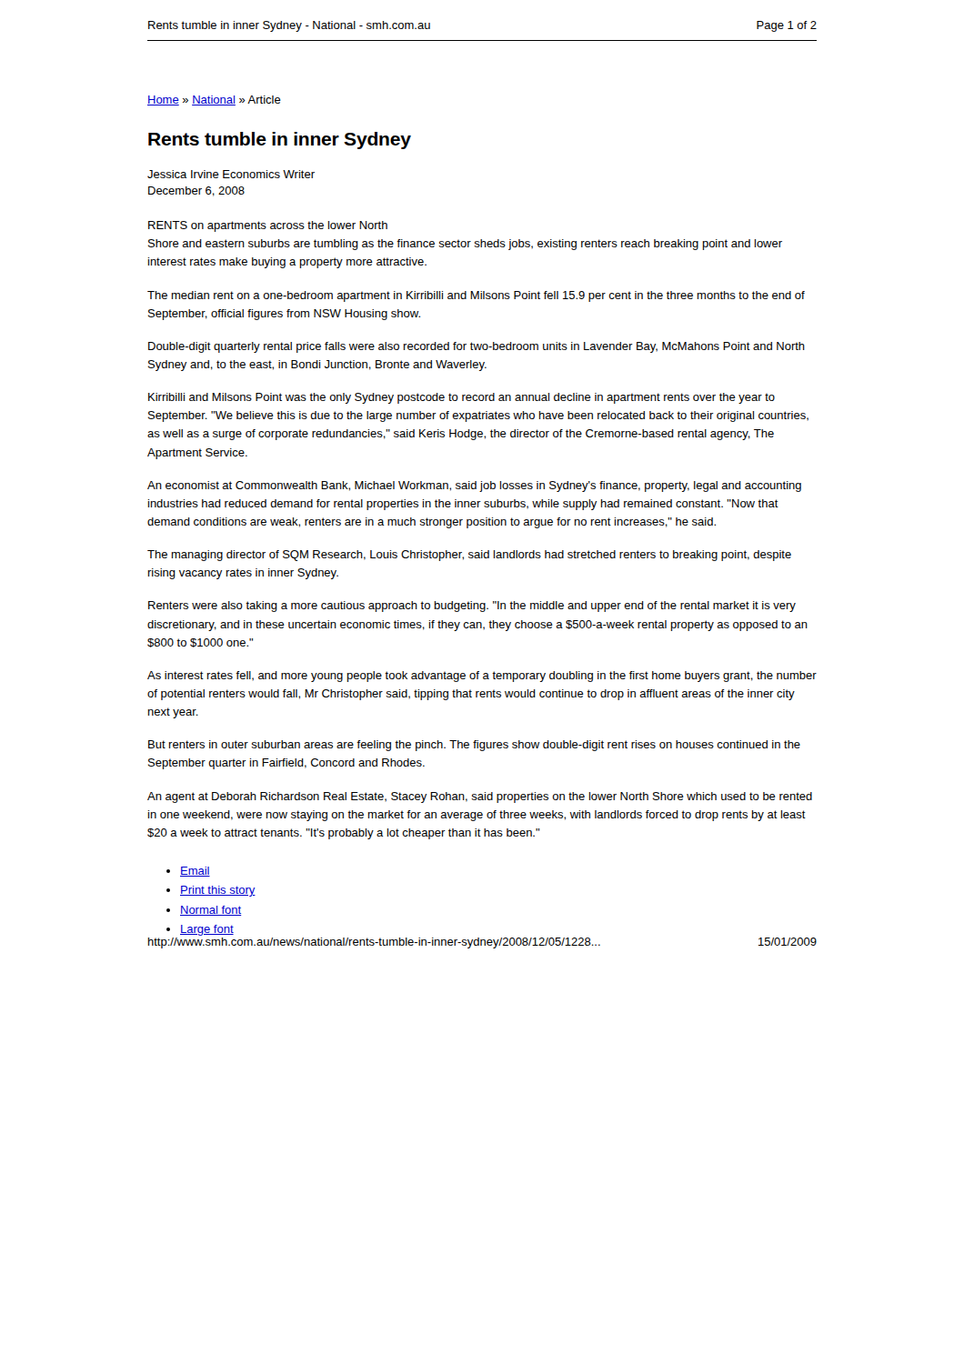Rents tumble in inner Sydney - National - smh.com.au Page 1 of 2
Home » National » Article
Rents tumble in inner Sydney
Jessica Irvine Economics Writer
December 6, 2008
RENTS on apartments across the lower North
Shore and eastern suburbs are tumbling as the finance sector sheds jobs, existing renters reach breaking point and lower interest rates make buying a property more attractive.
The median rent on a one-bedroom apartment in Kirribilli and Milsons Point fell 15.9 per cent in the three months to the end of September, official figures from NSW Housing show.
Double-digit quarterly rental price falls were also recorded for two-bedroom units in Lavender Bay, McMahons Point and North Sydney and, to the east, in Bondi Junction, Bronte and Waverley.
Kirribilli and Milsons Point was the only Sydney postcode to record an annual decline in apartment rents over the year to September. "We believe this is due to the large number of expatriates who have been relocated back to their original countries, as well as a surge of corporate redundancies," said Keris Hodge, the director of the Cremorne-based rental agency, The Apartment Service.
An economist at Commonwealth Bank, Michael Workman, said job losses in Sydney's finance, property, legal and accounting industries had reduced demand for rental properties in the inner suburbs, while supply had remained constant. "Now that demand conditions are weak, renters are in a much stronger position to argue for no rent increases," he said.
The managing director of SQM Research, Louis Christopher, said landlords had stretched renters to breaking point, despite rising vacancy rates in inner Sydney.
Renters were also taking a more cautious approach to budgeting. "In the middle and upper end of the rental market it is very discretionary, and in these uncertain economic times, if they can, they choose a $500-a-week rental property as opposed to an $800 to $1000 one."
As interest rates fell, and more young people took advantage of a temporary doubling in the first home buyers grant, the number of potential renters would fall, Mr Christopher said, tipping that rents would continue to drop in affluent areas of the inner city next year.
But renters in outer suburban areas are feeling the pinch. The figures show double-digit rent rises on houses continued in the September quarter in Fairfield, Concord and Rhodes.
An agent at Deborah Richardson Real Estate, Stacey Rohan, said properties on the lower North Shore which used to be rented in one weekend, were now staying on the market for an average of three weeks, with landlords forced to drop rents by at least $20 a week to attract tenants. "It's probably a lot cheaper than it has been."
Email
Print this story
Normal font
Large font
http://www.smh.com.au/news/national/rents-tumble-in-inner-sydney/2008/12/05/1228... 15/01/2009